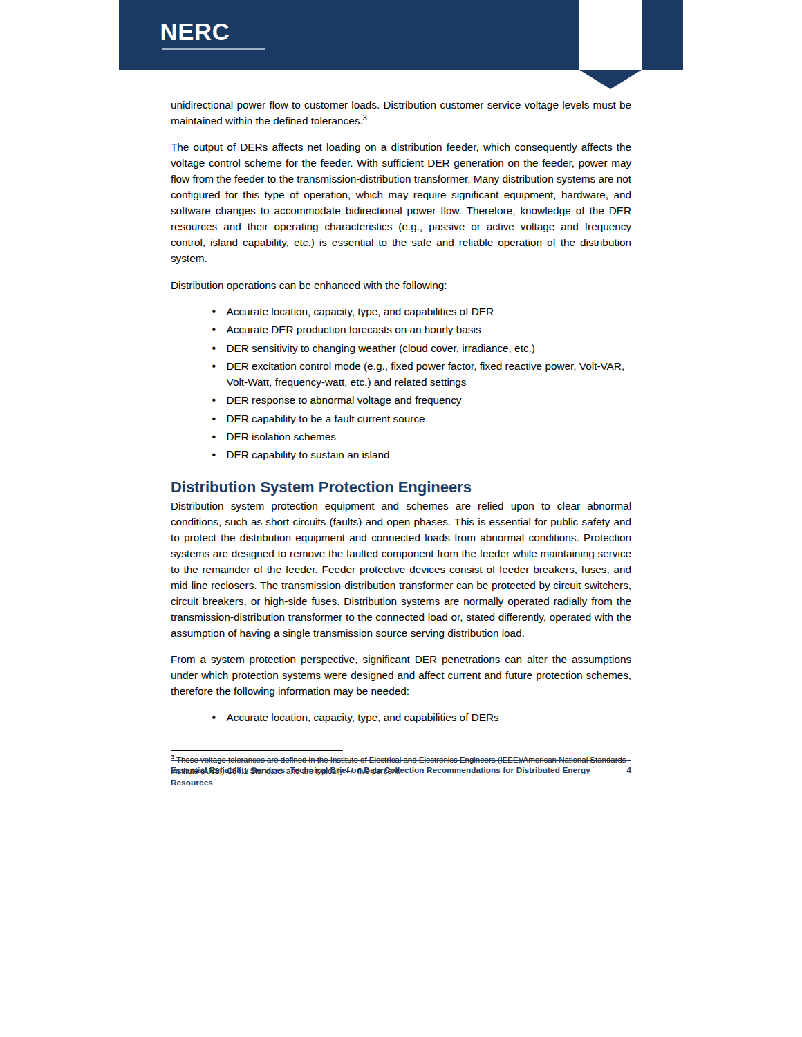NERC
unidirectional power flow to customer loads. Distribution customer service voltage levels must be maintained within the defined tolerances.3
The output of DERs affects net loading on a distribution feeder, which consequently affects the voltage control scheme for the feeder. With sufficient DER generation on the feeder, power may flow from the feeder to the transmission-distribution transformer. Many distribution systems are not configured for this type of operation, which may require significant equipment, hardware, and software changes to accommodate bidirectional power flow. Therefore, knowledge of the DER resources and their operating characteristics (e.g., passive or active voltage and frequency control, island capability, etc.) is essential to the safe and reliable operation of the distribution system.
Distribution operations can be enhanced with the following:
Accurate location, capacity, type, and capabilities of DER
Accurate DER production forecasts on an hourly basis
DER sensitivity to changing weather (cloud cover, irradiance, etc.)
DER excitation control mode (e.g., fixed power factor, fixed reactive power, Volt-VAR, Volt-Watt, frequency-watt, etc.) and related settings
DER response to abnormal voltage and frequency
DER capability to be a fault current source
DER isolation schemes
DER capability to sustain an island
Distribution System Protection Engineers
Distribution system protection equipment and schemes are relied upon to clear abnormal conditions, such as short circuits (faults) and open phases. This is essential for public safety and to protect the distribution equipment and connected loads from abnormal conditions. Protection systems are designed to remove the faulted component from the feeder while maintaining service to the remainder of the feeder. Feeder protective devices consist of feeder breakers, fuses, and mid-line reclosers. The transmission-distribution transformer can be protected by circuit switchers, circuit breakers, or high-side fuses. Distribution systems are normally operated radially from the transmission-distribution transformer to the connected load or, stated differently, operated with the assumption of having a single transmission source serving distribution load.
From a system protection perspective, significant DER penetrations can alter the assumptions under which protection systems were designed and affect current and future protection schemes, therefore the following information may be needed:
Accurate location, capacity, type, and capabilities of DERs
3 These voltage tolerances are defined in the Institute of Electrical and Electronics Engineers (IEEE)/American National Standards Institute (ANSI) C84.1 Standard, and are typically +/- five percent.
Essential Reliability Services: Technical Brief on Data Collection Recommendations for Distributed Energy Resources 4